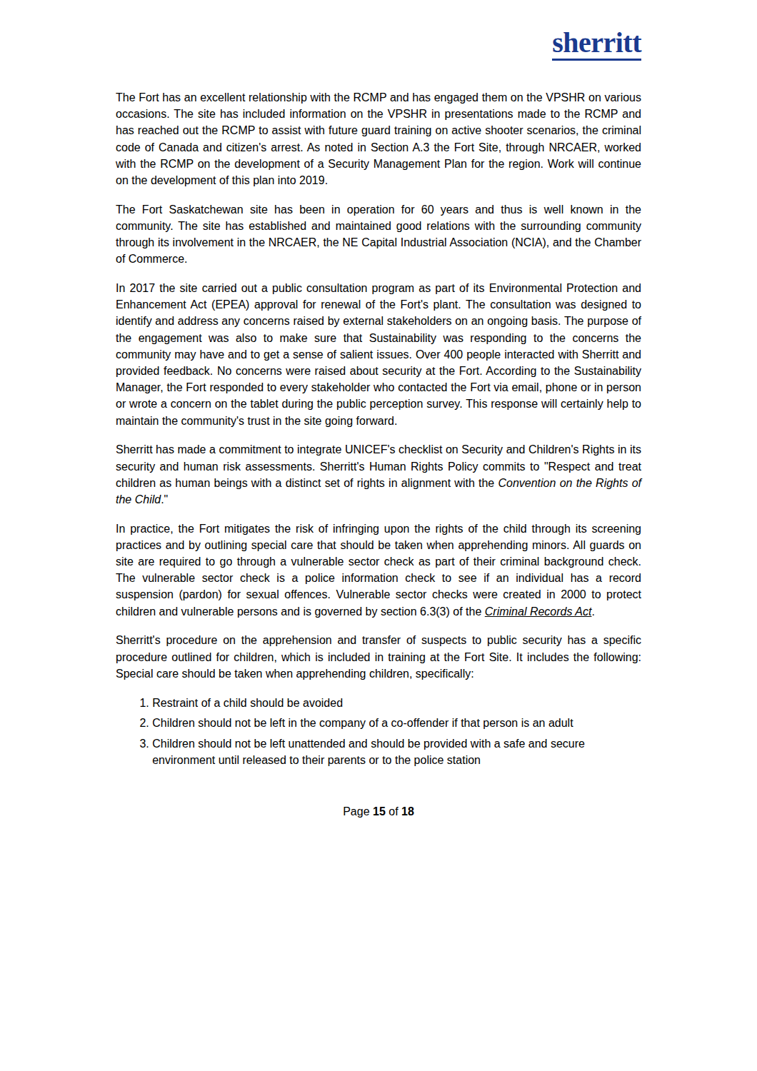sherritt
The Fort has an excellent relationship with the RCMP and has engaged them on the VPSHR on various occasions. The site has included information on the VPSHR in presentations made to the RCMP and has reached out the RCMP to assist with future guard training on active shooter scenarios, the criminal code of Canada and citizen's arrest. As noted in Section A.3 the Fort Site, through NRCAER, worked with the RCMP on the development of a Security Management Plan for the region. Work will continue on the development of this plan into 2019.
The Fort Saskatchewan site has been in operation for 60 years and thus is well known in the community. The site has established and maintained good relations with the surrounding community through its involvement in the NRCAER, the NE Capital Industrial Association (NCIA), and the Chamber of Commerce.
In 2017 the site carried out a public consultation program as part of its Environmental Protection and Enhancement Act (EPEA) approval for renewal of the Fort's plant. The consultation was designed to identify and address any concerns raised by external stakeholders on an ongoing basis. The purpose of the engagement was also to make sure that Sustainability was responding to the concerns the community may have and to get a sense of salient issues. Over 400 people interacted with Sherritt and provided feedback. No concerns were raised about security at the Fort. According to the Sustainability Manager, the Fort responded to every stakeholder who contacted the Fort via email, phone or in person or wrote a concern on the tablet during the public perception survey. This response will certainly help to maintain the community's trust in the site going forward.
Sherritt has made a commitment to integrate UNICEF's checklist on Security and Children's Rights in its security and human risk assessments. Sherritt's Human Rights Policy commits to "Respect and treat children as human beings with a distinct set of rights in alignment with the Convention on the Rights of the Child."
In practice, the Fort mitigates the risk of infringing upon the rights of the child through its screening practices and by outlining special care that should be taken when apprehending minors. All guards on site are required to go through a vulnerable sector check as part of their criminal background check. The vulnerable sector check is a police information check to see if an individual has a record suspension (pardon) for sexual offences. Vulnerable sector checks were created in 2000 to protect children and vulnerable persons and is governed by section 6.3(3) of the Criminal Records Act.
Sherritt's procedure on the apprehension and transfer of suspects to public security has a specific procedure outlined for children, which is included in training at the Fort Site. It includes the following: Special care should be taken when apprehending children, specifically:
Restraint of a child should be avoided
Children should not be left in the company of a co-offender if that person is an adult
Children should not be left unattended and should be provided with a safe and secure environment until released to their parents or to the police station
Page 15 of 18